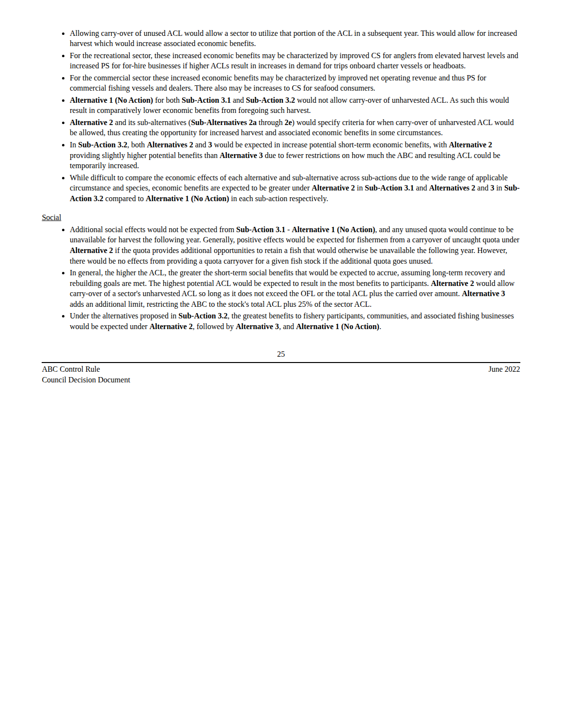Allowing carry-over of unused ACL would allow a sector to utilize that portion of the ACL in a subsequent year. This would allow for increased harvest which would increase associated economic benefits.
For the recreational sector, these increased economic benefits may be characterized by improved CS for anglers from elevated harvest levels and increased PS for for-hire businesses if higher ACLs result in increases in demand for trips onboard charter vessels or headboats.
For the commercial sector these increased economic benefits may be characterized by improved net operating revenue and thus PS for commercial fishing vessels and dealers. There also may be increases to CS for seafood consumers.
Alternative 1 (No Action) for both Sub-Action 3.1 and Sub-Action 3.2 would not allow carry-over of unharvested ACL. As such this would result in comparatively lower economic benefits from foregoing such harvest.
Alternative 2 and its sub-alternatives (Sub-Alternatives 2a through 2e) would specify criteria for when carry-over of unharvested ACL would be allowed, thus creating the opportunity for increased harvest and associated economic benefits in some circumstances.
In Sub-Action 3.2, both Alternatives 2 and 3 would be expected in increase potential short-term economic benefits, with Alternative 2 providing slightly higher potential benefits than Alternative 3 due to fewer restrictions on how much the ABC and resulting ACL could be temporarily increased.
While difficult to compare the economic effects of each alternative and sub-alternative across sub-actions due to the wide range of applicable circumstance and species, economic benefits are expected to be greater under Alternative 2 in Sub-Action 3.1 and Alternatives 2 and 3 in Sub-Action 3.2 compared to Alternative 1 (No Action) in each sub-action respectively.
Social
Additional social effects would not be expected from Sub-Action 3.1 - Alternative 1 (No Action), and any unused quota would continue to be unavailable for harvest the following year. Generally, positive effects would be expected for fishermen from a carryover of uncaught quota under Alternative 2 if the quota provides additional opportunities to retain a fish that would otherwise be unavailable the following year. However, there would be no effects from providing a quota carryover for a given fish stock if the additional quota goes unused.
In general, the higher the ACL, the greater the short-term social benefits that would be expected to accrue, assuming long-term recovery and rebuilding goals are met. The highest potential ACL would be expected to result in the most benefits to participants. Alternative 2 would allow carry-over of a sector's unharvested ACL so long as it does not exceed the OFL or the total ACL plus the carried over amount. Alternative 3 adds an additional limit, restricting the ABC to the stock's total ACL plus 25% of the sector ACL.
Under the alternatives proposed in Sub-Action 3.2, the greatest benefits to fishery participants, communities, and associated fishing businesses would be expected under Alternative 2, followed by Alternative 3, and Alternative 1 (No Action).
25
ABC Control Rule
Council Decision Document
June 2022